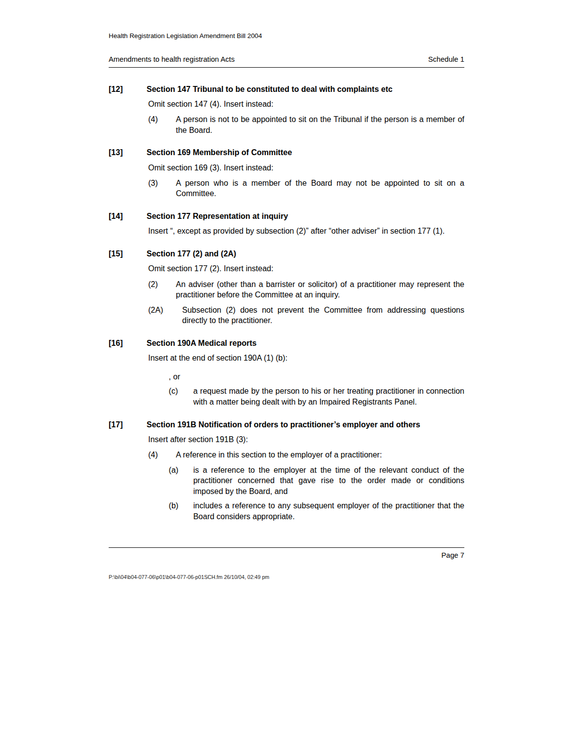Health Registration Legislation Amendment Bill 2004
Amendments to health registration Acts Schedule 1
[12] Section 147 Tribunal to be constituted to deal with complaints etc
Omit section 147 (4). Insert instead:
(4) A person is not to be appointed to sit on the Tribunal if the person is a member of the Board.
[13] Section 169 Membership of Committee
Omit section 169 (3). Insert instead:
(3) A person who is a member of the Board may not be appointed to sit on a Committee.
[14] Section 177 Representation at inquiry
Insert “, except as provided by subsection (2)” after “other adviser” in section 177 (1).
[15] Section 177 (2) and (2A)
Omit section 177 (2). Insert instead:
(2) An adviser (other than a barrister or solicitor) of a practitioner may represent the practitioner before the Committee at an inquiry.
(2A) Subsection (2) does not prevent the Committee from addressing questions directly to the practitioner.
[16] Section 190A Medical reports
Insert at the end of section 190A (1) (b):
, or
(c) a request made by the person to his or her treating practitioner in connection with a matter being dealt with by an Impaired Registrants Panel.
[17] Section 191B Notification of orders to practitioner’s employer and others
Insert after section 191B (3):
(4) A reference in this section to the employer of a practitioner:
(a) is a reference to the employer at the time of the relevant conduct of the practitioner concerned that gave rise to the order made or conditions imposed by the Board, and
(b) includes a reference to any subsequent employer of the practitioner that the Board considers appropriate.
Page 7
P:\bi\04\b04-077-06\p01\b04-077-06-p01SCH.fm 26/10/04, 02:49 pm